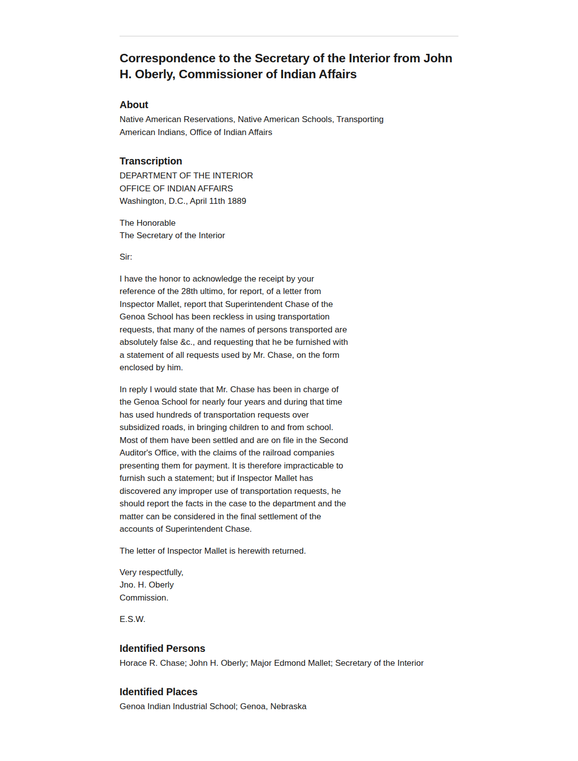Correspondence to the Secretary of the Interior from John H. Oberly, Commissioner of Indian Affairs
About
Native American Reservations, Native American Schools, Transporting American Indians, Office of Indian Affairs
Transcription
DEPARTMENT OF THE INTERIOR OFFICE OF INDIAN AFFAIRS Washington, D.C., April 11th 1889
The Honorable The Secretary of the Interior
Sir:
I have the honor to acknowledge the receipt by your reference of the 28th ultimo, for report, of a letter from Inspector Mallet, report that Superintendent Chase of the Genoa School has been reckless in using transportation requests, that many of the names of persons transported are absolutely false &c., and requesting that he be furnished with a statement of all requests used by Mr. Chase, on the form enclosed by him.
In reply I would state that Mr. Chase has been in charge of the Genoa School for nearly four years and during that time has used hundreds of transportation requests over subsidized roads, in bringing children to and from school. Most of them have been settled and are on file in the Second Auditor's Office, with the claims of the railroad companies presenting them for payment. It is therefore impracticable to furnish such a statement; but if Inspector Mallet has discovered any improper use of transportation requests, he should report the facts in the case to the department and the matter can be considered in the final settlement of the accounts of Superintendent Chase.
The letter of Inspector Mallet is herewith returned.
Very respectfully, Jno. H. Oberly Commission.
E.S.W.
Identified Persons
Horace R. Chase; John H. Oberly; Major Edmond Mallet; Secretary of the Interior
Identified Places
Genoa Indian Industrial School; Genoa, Nebraska